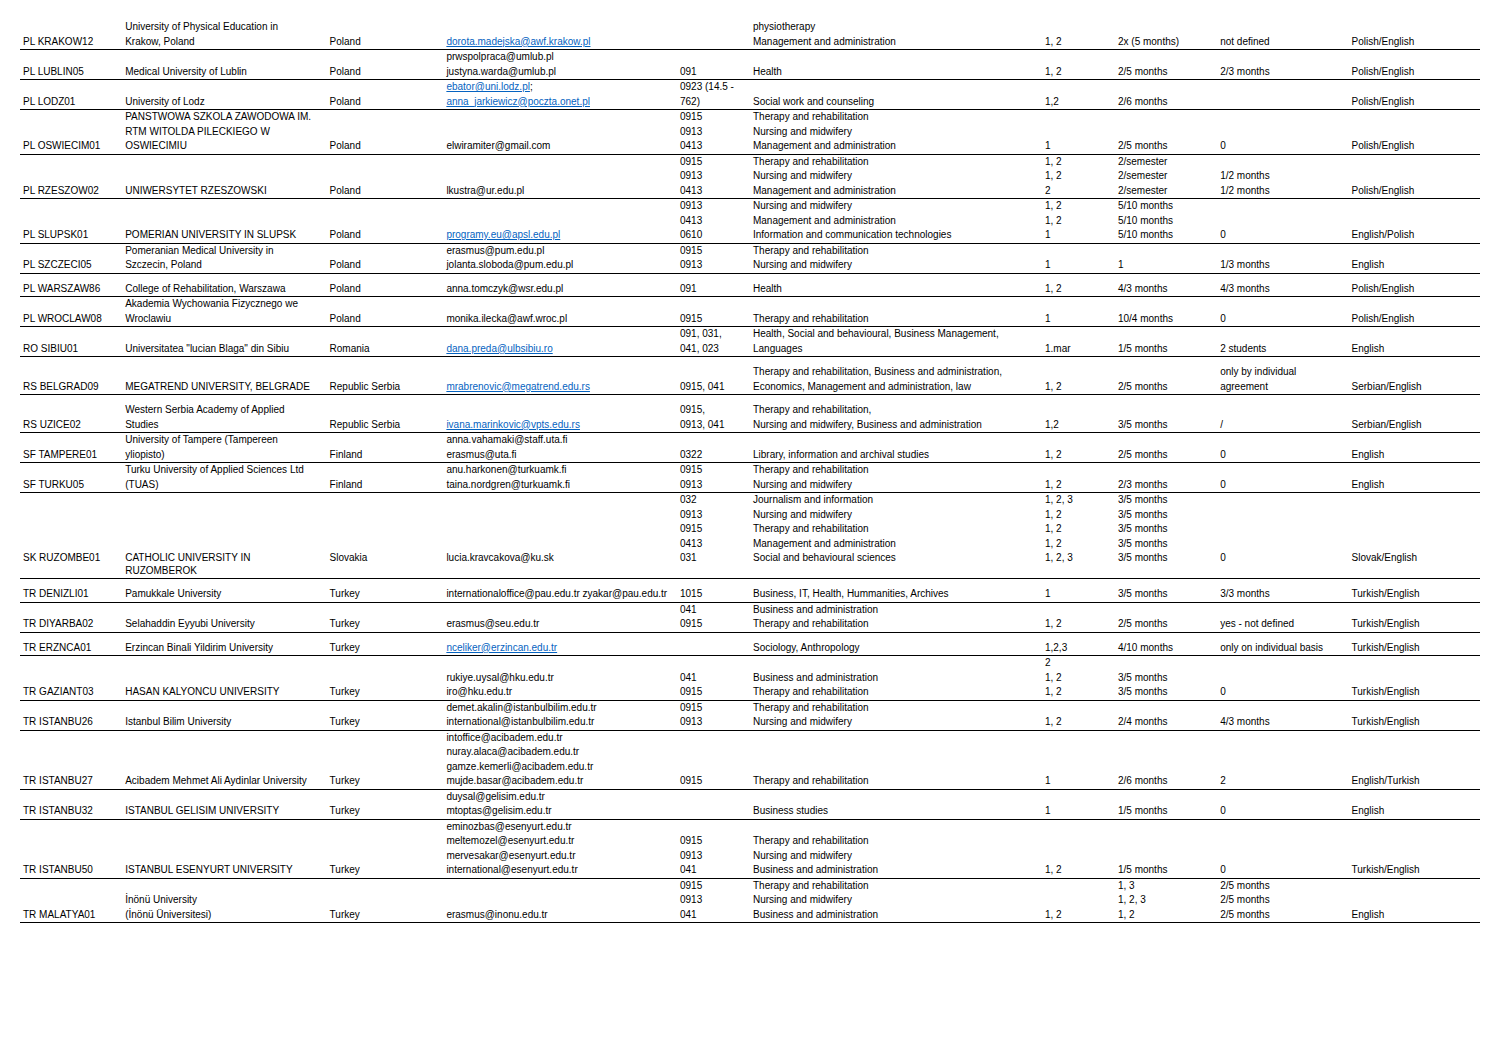| | University of Physical Education in | | | | physiotherapy | | | | |
| PL KRAKOW12 | Krakow, Poland | Poland | dorota.madejska@awf.krakow.pl | | Management and administration | 1, 2 | 2x (5 months) | not defined | Polish/English |
| | | | prwspolpraca@umlub.pl | | | | | | |
| PL LUBLIN05 | Medical University of Lublin | Poland | justyna.warda@umlub.pl | 091 | Health | 1, 2 | 2/5 months | 2/3 months | Polish/English |
| | | | ebator@uni.lodz.pl ; | 0923 (14.5 - | | | | | |
| PL LODZ01 | University of Lodz | Poland | anna_jarkiewicz@poczta.onet.pl | 762) | Social work and counseling | 1,2 | 2/6 months | | Polish/English |
| | PANSTWOWA SZKOLA ZAWODOWA IM. | | | 0915 | Therapy and rehabilitation | | | | |
| | RTM WITOLDA PILECKIEGO W | | | 0913 | Nursing and midwifery | | | | |
| PL OSWIECIM01 | OSWIECIMIU | Poland | elwiramiter@gmail.com | 0413 | Management and administration | 1 | 2/5 months | 0 | Polish/English |
| | | | | 0915 | Therapy and rehabilitation | 1, 2 | 2/semester | | |
| | | | | 0913 | Nursing and midwifery | 1, 2 | 2/semester | 1/2 months | |
| PL RZESZOW02 | UNIWERSYTET RZESZOWSKI | Poland | lkustra@ur.edu.pl | 0413 | Management and administration | 2 | 2/semester | 1/2 months | Polish/English |
| | | | | 0913 | Nursing and midwifery | 1, 2 | 5/10 months | | |
| | | | | 0413 | Management and administration | 1, 2 | 5/10 months | | |
| PL SLUPSK01 | POMERIAN UNIVERSITY IN SLUPSK | Poland | programy.eu@apsl.edu.pl | 0610 | Information and communication technologies | 1 | 5/10 months | 0 | English/Polish |
| | Pomeranian Medical University in | | erasmus@pum.edu.pl | 0915 | Therapy and rehabilitation | | | | |
| PL SZCZECI05 | Szczecin, Poland | Poland | jolanta.sloboda@pum.edu.pl | 0913 | Nursing and midwifery | 1 | 1 | 1/3 months | English |
| PL WARSZAW86 | College of Rehabilitation, Warszawa | Poland | anna.tomczyk@wsr.edu.pl | 091 | Health | 1, 2 | 4/3 months | 4/3 months | Polish/English |
| | Akademia Wychowania Fizycznego we | | | | | | | | |
| PL WROCLAW08 | Wroclawiu | Poland | monika.ilecka@awf.wroc.pl | 0915 | Therapy and rehabilitation | 1 | 10/4 months | 0 | Polish/English |
| | | | | 091, 031, | Health, Social and behavioural, Business Management, | | | | |
| RO SIBIU01 | Universitatea "lucian Blaga" din Sibiu | Romania | dana.preda@ulbsibiu.ro | 041, 023 | Languages | 1.mar | 1/5 months | 2 students | English |
| | | | | | Therapy and rehabilitation, Business and administration, | | | only by individual | |
| RS BELGRAD09 | MEGATREND UNIVERSITY, BELGRADE | Republic Serbia | mrabrenovic@megatrend.edu.rs | 0915, 041 | Economics, Management and administration, law | 1, 2 | 2/5 months | agreement | Serbian/English |
| | Western Serbia Academy of Applied | | | 0915, | Therapy and rehabilitation, | | | | |
| RS UZICE02 | Studies | Republic Serbia | ivana.marinkovic@vpts.edu.rs | 0913, 041 | Nursing and midwifery, Business and administration | 1,2 | 3/5 months | / | Serbian/English |
| | University of Tampere (Tampereen | | anna.vahamaki@staff.uta.fi | | | | | | |
| SF TAMPERE01 | yliopisto) | Finland | erasmus@uta.fi | 0322 | Library, information and archival studies | 1, 2 | 2/5 months | 0 | English |
| | Turku University of Applied Sciences Ltd | | anu.harkonen@turkuamk.fi | 0915 | Therapy and rehabilitation | | | | |
| SF TURKU05 | (TUAS) | Finland | taina.nordgren@turkuamk.fi | 0913 | Nursing and midwifery | 1, 2 | 2/3 months | 0 | English |
| | | | | 032 | Journalism and information | 1, 2, 3 | 3/5 months | | |
| | | | | 0913 | Nursing and midwifery | 1, 2 | 3/5 months | | |
| | | | | 0915 | Therapy and rehabilitation | 1, 2 | 3/5 months | | |
| | | | | 0413 | Management and administration | 1, 2 | 3/5 months | | |
| SK RUZOMBE01 | CATHOLIC UNIVERSITY IN RUZOMBEROK | Slovakia | lucia.kravcakova@ku.sk | 031 | Social and behavioural sciences | 1, 2, 3 | 3/5 months | 0 | Slovak/English |
| TR DENIZLI01 | Pamukkale University | Turkey | internationaloffice@pau.edu.tr zyakar@pau.edu.tr | 1015 | Business, IT, Health, Hummanities, Archives | 1 | 3/5 months | 3/3 months | Turkish/English |
| | | | | 041 | Business and administration | | | | |
| TR DIYARBA02 | Selahaddin Eyyubi University | Turkey | erasmus@seu.edu.tr | 0915 | Therapy and rehabilitation | 1, 2 | 2/5 months | yes - not defined | Turkish/English |
| TR ERZNCA01 | Erzincan Binali Yildirim University | Turkey | nceliker@erzincan.edu.tr | | Sociology, Anthropology | 1,2,3 | 4/10 months | only on individual basis | Turkish/English |
| | | | | | | 2 | | | |
| | | | rukiye.uysal@hku.edu.tr | 041 | Business and administration | 1, 2 | 3/5 months | | |
| TR GAZIANT03 | HASAN KALYONCU UNIVERSITY | Turkey | iro@hku.edu.tr | 0915 | Therapy and rehabilitation | 1, 2 | 3/5 months | 0 | Turkish/English |
| | | | demet.akalin@istanbulbilim.edu.tr | 0915 | Therapy and rehabilitation | | | | |
| TR ISTANBU26 | Istanbul Bilim University | Turkey | international@istanbulbilim.edu.tr | 0913 | Nursing and midwifery | 1, 2 | 2/4 months | 4/3 months | Turkish/English |
| | | | intoffice@acibadem.edu.tr | | | | | | |
| | | | nuray.alaca@acibadem.edu.tr | | | | | | |
| | | | gamze.kemerli@acibadem.edu.tr | | | | | | |
| TR ISTANBU27 | Acibadem Mehmet Ali Aydinlar University | Turkey | mujde.basar@acibadem.edu.tr | 0915 | Therapy and rehabilitation | 1 | 2/6 months | 2 | English/Turkish |
| | | | duysal@gelisim.edu.tr | | | | | | |
| TR ISTANBU32 | ISTANBUL GELISIM UNIVERSITY | Turkey | mtoptas@gelisim.edu.tr | | Business studies | 1 | 1/5 months | 0 | English |
| | | | eminozbas@esenyurt.edu.tr | | | | | | |
| | | | meltemozel@esenyurt.edu.tr | 0915 | Therapy and rehabilitation | | | | |
| | | | mervesakar@esenyurt.edu.tr | 0913 | Nursing and midwifery | | | | |
| TR ISTANBU50 | ISTANBUL ESENYURT UNIVERSITY | Turkey | international@esenyurt.edu.tr | 041 | Business and administration | 1, 2 | 1/5 months | 0 | Turkish/English |
| | | | | 0915 | Therapy and rehabilitation | | 1, 3 | 2/5 months | |
| | İnönü University | | | 0913 | Nursing and midwifery | | 1, 2, 3 | 2/5 months | |
| TR MALATYA01 | (İnönü Üniversitesi) | Turkey | erasmus@inonu.edu.tr | 041 | Business and administration | 1, 2 | 1, 2 | 2/5 months | English |